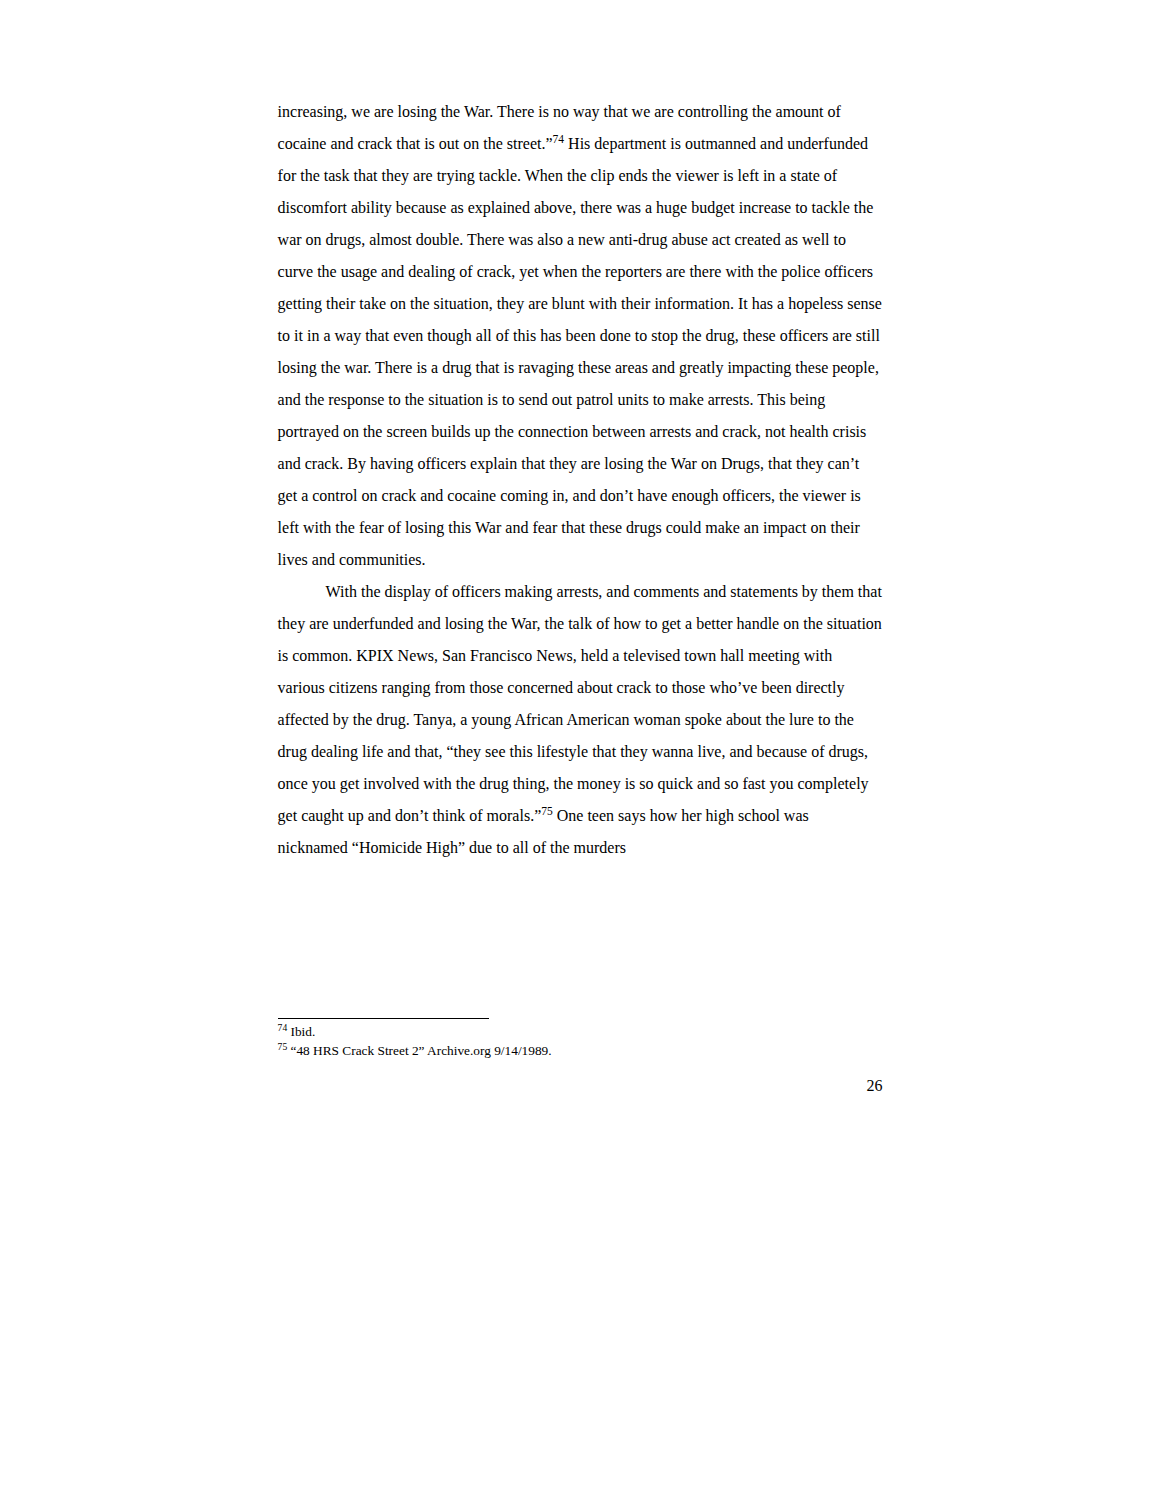increasing, we are losing the War. There is no way that we are controlling the amount of cocaine and crack that is out on the street.”74 His department is outmanned and underfunded for the task that they are trying tackle. When the clip ends the viewer is left in a state of discomfort ability because as explained above, there was a huge budget increase to tackle the war on drugs, almost double. There was also a new anti-drug abuse act created as well to curve the usage and dealing of crack, yet when the reporters are there with the police officers getting their take on the situation, they are blunt with their information. It has a hopeless sense to it in a way that even though all of this has been done to stop the drug, these officers are still losing the war. There is a drug that is ravaging these areas and greatly impacting these people, and the response to the situation is to send out patrol units to make arrests. This being portrayed on the screen builds up the connection between arrests and crack, not health crisis and crack. By having officers explain that they are losing the War on Drugs, that they can’t get a control on crack and cocaine coming in, and don’t have enough officers, the viewer is left with the fear of losing this War and fear that these drugs could make an impact on their lives and communities.
With the display of officers making arrests, and comments and statements by them that they are underfunded and losing the War, the talk of how to get a better handle on the situation is common. KPIX News, San Francisco News, held a televised town hall meeting with various citizens ranging from those concerned about crack to those who’ve been directly affected by the drug. Tanya, a young African American woman spoke about the lure to the drug dealing life and that, “they see this lifestyle that they wanna live, and because of drugs, once you get involved with the drug thing, the money is so quick and so fast you completely get caught up and don’t think of morals.”75 One teen says how her high school was nicknamed “Homicide High” due to all of the murders
74 Ibid.
75 “48 HRS Crack Street 2” Archive.org 9/14/1989.
26